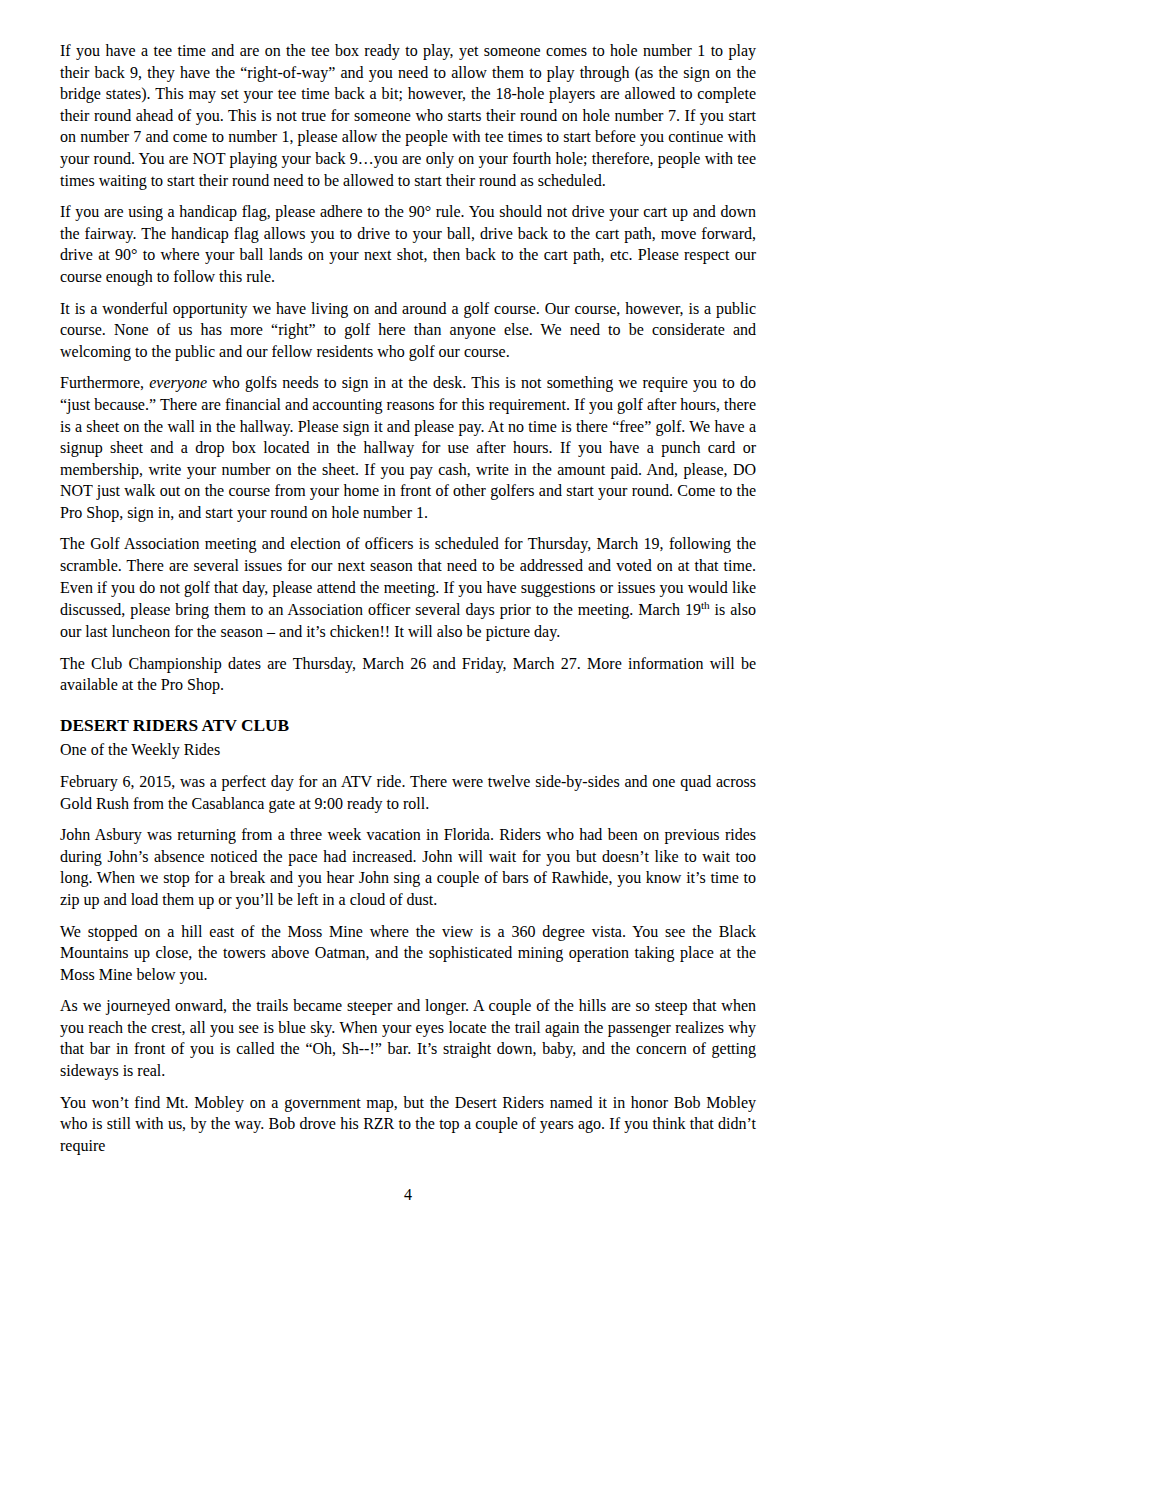If you have a tee time and are on the tee box ready to play, yet someone comes to hole number 1 to play their back 9, they have the “right-of-way” and you need to allow them to play through (as the sign on the bridge states). This may set your tee time back a bit; however, the 18-hole players are allowed to complete their round ahead of you. This is not true for someone who starts their round on hole number 7. If you start on number 7 and come to number 1, please allow the people with tee times to start before you continue with your round. You are NOT playing your back 9…you are only on your fourth hole; therefore, people with tee times waiting to start their round need to be allowed to start their round as scheduled.
If you are using a handicap flag, please adhere to the 90° rule. You should not drive your cart up and down the fairway. The handicap flag allows you to drive to your ball, drive back to the cart path, move forward, drive at 90° to where your ball lands on your next shot, then back to the cart path, etc. Please respect our course enough to follow this rule.
It is a wonderful opportunity we have living on and around a golf course. Our course, however, is a public course. None of us has more “right” to golf here than anyone else. We need to be considerate and welcoming to the public and our fellow residents who golf our course.
Furthermore, everyone who golfs needs to sign in at the desk. This is not something we require you to do “just because.” There are financial and accounting reasons for this requirement. If you golf after hours, there is a sheet on the wall in the hallway. Please sign it and please pay. At no time is there “free” golf. We have a signup sheet and a drop box located in the hallway for use after hours. If you have a punch card or membership, write your number on the sheet. If you pay cash, write in the amount paid. And, please, DO NOT just walk out on the course from your home in front of other golfers and start your round. Come to the Pro Shop, sign in, and start your round on hole number 1.
The Golf Association meeting and election of officers is scheduled for Thursday, March 19, following the scramble. There are several issues for our next season that need to be addressed and voted on at that time. Even if you do not golf that day, please attend the meeting. If you have suggestions or issues you would like discussed, please bring them to an Association officer several days prior to the meeting. March 19th is also our last luncheon for the season – and it’s chicken!! It will also be picture day.
The Club Championship dates are Thursday, March 26 and Friday, March 27. More information will be available at the Pro Shop.
DESERT RIDERS ATV CLUB
One of the Weekly Rides
February 6, 2015, was a perfect day for an ATV ride. There were twelve side-by-sides and one quad across Gold Rush from the Casablanca gate at 9:00 ready to roll.
John Asbury was returning from a three week vacation in Florida. Riders who had been on previous rides during John’s absence noticed the pace had increased. John will wait for you but doesn’t like to wait too long. When we stop for a break and you hear John sing a couple of bars of Rawhide, you know it’s time to zip up and load them up or you’ll be left in a cloud of dust.
We stopped on a hill east of the Moss Mine where the view is a 360 degree vista. You see the Black Mountains up close, the towers above Oatman, and the sophisticated mining operation taking place at the Moss Mine below you.
As we journeyed onward, the trails became steeper and longer. A couple of the hills are so steep that when you reach the crest, all you see is blue sky. When your eyes locate the trail again the passenger realizes why that bar in front of you is called the “Oh, Sh--!” bar. It’s straight down, baby, and the concern of getting sideways is real.
You won’t find Mt. Mobley on a government map, but the Desert Riders named it in honor Bob Mobley who is still with us, by the way. Bob drove his RZR to the top a couple of years ago. If you think that didn’t require
4